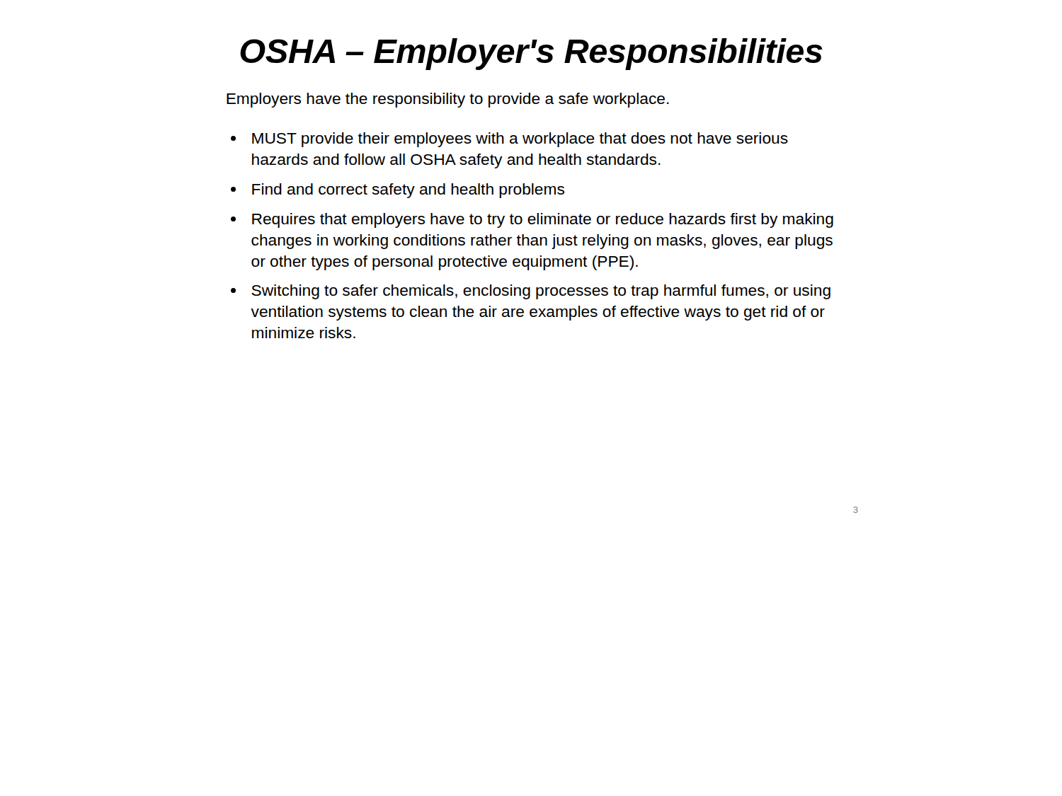OSHA – Employer's Responsibilities
Employers have the responsibility to provide a safe workplace.
MUST provide their employees with a workplace that does not have serious hazards and follow all OSHA safety and health standards.
Find and correct safety and health problems
Requires that employers have to try to eliminate or reduce hazards first by making changes in working conditions rather than just relying on masks, gloves, ear plugs or other types of personal protective equipment (PPE).
Switching to safer chemicals, enclosing processes to trap harmful fumes, or using ventilation systems to clean the air are examples of effective ways to get rid of or minimize risks.
3